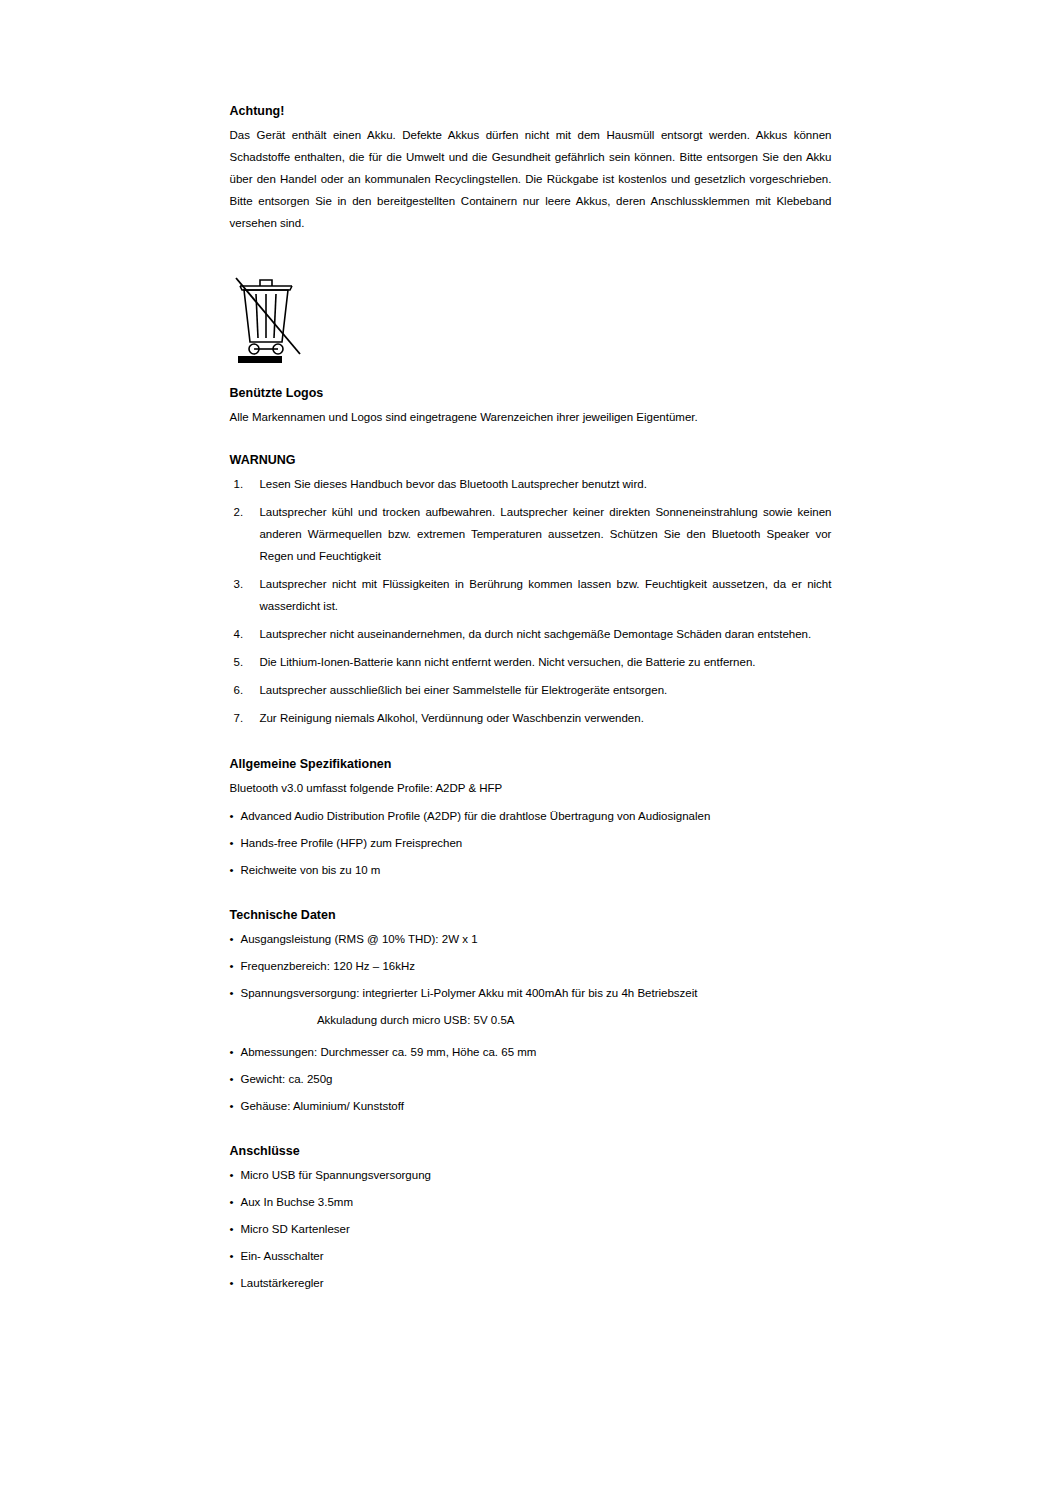Achtung!
Das Gerät enthält einen Akku. Defekte Akkus dürfen nicht mit dem Hausmüll entsorgt werden. Akkus können Schadstoffe enthalten, die für die Umwelt und die Gesundheit gefährlich sein können. Bitte entsorgen Sie den Akku über den Handel oder an kommunalen Recyclingstellen. Die Rückgabe ist kostenlos und gesetzlich vorgeschrieben. Bitte entsorgen Sie in den bereitgestellten Containern nur leere Akkus, deren Anschlussklemmen mit Klebeband versehen sind.
Benützte Logos
Alle Markennamen und Logos sind eingetragene Warenzeichen ihrer jeweiligen Eigentümer.
WARNUNG
Lesen Sie dieses Handbuch bevor das Bluetooth Lautsprecher benutzt wird.
Lautsprecher kühl und trocken aufbewahren. Lautsprecher keiner direkten Sonneneinstrahlung sowie keinen anderen Wärmequellen bzw. extremen Temperaturen aussetzen. Schützen Sie den Bluetooth Speaker vor Regen und Feuchtigkeit
Lautsprecher nicht mit Flüssigkeiten in Berührung kommen lassen bzw. Feuchtigkeit aussetzen, da er nicht wasserdicht ist.
Lautsprecher nicht auseinandernehmen, da durch nicht sachgemäße Demontage Schäden daran entstehen.
Die Lithium-Ionen-Batterie kann nicht entfernt werden. Nicht versuchen, die Batterie zu entfernen.
Lautsprecher ausschließlich bei einer Sammelstelle für Elektrogeräte entsorgen.
Zur Reinigung niemals Alkohol, Verdünnung oder Waschbenzin verwenden.
Allgemeine Spezifikationen
Bluetooth v3.0 umfasst folgende Profile: A2DP & HFP
Advanced Audio Distribution Profile (A2DP) für die drahtlose Übertragung von Audiosignalen
Hands-free Profile (HFP) zum Freisprechen
Reichweite von bis zu 10 m
Technische Daten
Ausgangsleistung (RMS @ 10% THD): 2W x 1
Frequenzbereich: 120 Hz – 16kHz
Spannungsversorgung: integrierter Li-Polymer Akku mit 400mAh für bis zu 4h Betriebszeit
Akkuladung durch micro USB: 5V 0.5A
Abmessungen: Durchmesser ca. 59 mm, Höhe ca. 65 mm
Gewicht: ca. 250g
Gehäuse: Aluminium/ Kunststoff
Anschlüsse
Micro USB für Spannungsversorgung
Aux In Buchse 3.5mm
Micro SD Kartenleser
Ein- Ausschalter
Lautstärkeregler